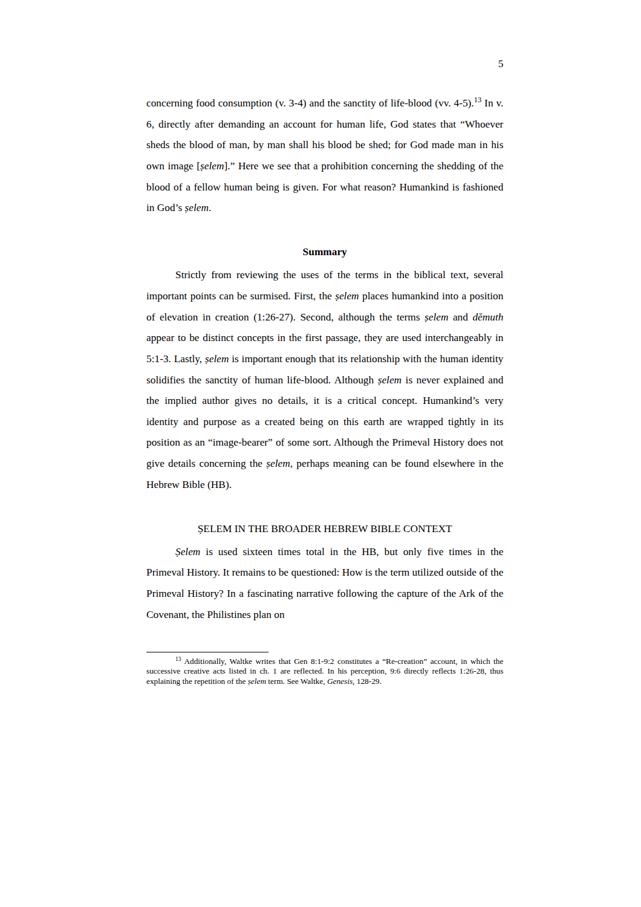5
concerning food consumption (v. 3-4) and the sanctity of life-blood (vv. 4-5).13 In v. 6, directly after demanding an account for human life, God states that “Whoever sheds the blood of man, by man shall his blood be shed; for God made man in his own image [ṣelem].” Here we see that a prohibition concerning the shedding of the blood of a fellow human being is given. For what reason? Humankind is fashioned in God’s ṣelem.
Summary
Strictly from reviewing the uses of the terms in the biblical text, several important points can be surmised. First, the ṣelem places humankind into a position of elevation in creation (1:26-27). Second, although the terms ṣelem and dĕmuth appear to be distinct concepts in the first passage, they are used interchangeably in 5:1-3. Lastly, ṣelem is important enough that its relationship with the human identity solidifies the sanctity of human life-blood. Although ṣelem is never explained and the implied author gives no details, it is a critical concept. Humankind’s very identity and purpose as a created being on this earth are wrapped tightly in its position as an “image-bearer” of some sort. Although the Primeval History does not give details concerning the ṣelem, perhaps meaning can be found elsewhere in the Hebrew Bible (HB).
ṢELEM IN THE BROADER HEBREW BIBLE CONTEXT
Ṣelem is used sixteen times total in the HB, but only five times in the Primeval History. It remains to be questioned: How is the term utilized outside of the Primeval History? In a fascinating narrative following the capture of the Ark of the Covenant, the Philistines plan on
13 Additionally, Waltke writes that Gen 8:1-9:2 constitutes a “Re-creation” account, in which the successive creative acts listed in ch. 1 are reflected. In his perception, 9:6 directly reflects 1:26-28, thus explaining the repetition of the ṣelem term. See Waltke, Genesis, 128-29.